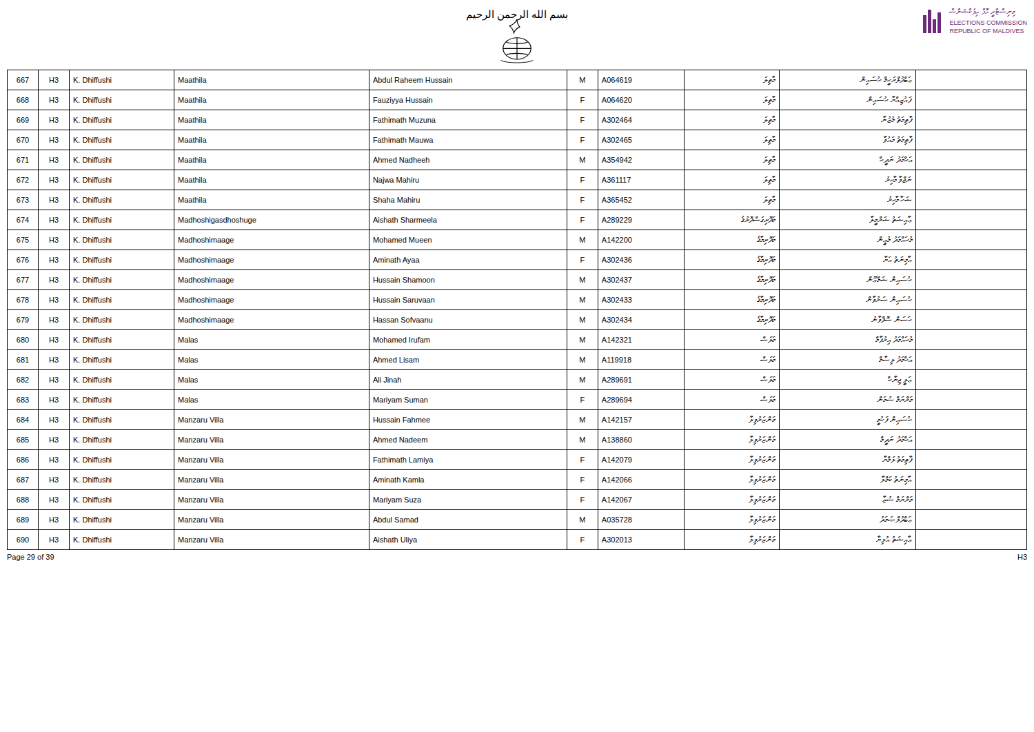بسم الله الرحمن الرحيم
މިނިސްޓްރީ އޮފް އިލެކްޝަންސް
ELECTIONS COMMISSION
REPUBLIC OF MALDIVES
| 667 | H3 | K. Dhiffushi | Maathila | Abdul Raheem Hussain | M | A064619 | މާތިލަ | ޢަބްދުލްރަހީމް ޙުސައިން | |
| 668 | H3 | K. Dhiffushi | Maathila | Fauziyya Hussain | F | A064620 | މާތިލަ | ފައުޒިއްޔާ ޙުސައިން | |
| 669 | H3 | K. Dhiffushi | Maathila | Fathimath Muzuna | F | A302464 | މާތިލަ | ފާތިމަތު މުޒުނާ | |
| 670 | H3 | K. Dhiffushi | Maathila | Fathimath Mauwa | F | A302465 | މާތިލަ | ފާތިމަތު މައުވާ | |
| 671 | H3 | K. Dhiffushi | Maathila | Ahmed Nadheeh | M | A354942 | މާތިލަ | އަޙްމަދު ނަދީޙް | |
| 672 | H3 | K. Dhiffushi | Maathila | Najwa Mahiru | F | A361117 | މާތިލަ | ނަޖްވާ މާހިރު | |
| 673 | H3 | K. Dhiffushi | Maathila | Shaha Mahiru | F | A365452 | މާތިލަ | ޝަހާ މާހިރު | |
| 674 | H3 | K. Dhiffushi | Madhoshigasdhoshuge | Aishath Sharmeela | F | A289229 | މަދޮށިގަސްދޮށުގެ | ޢާއިޝަތު ޝަރްމީލާ | |
| 675 | H3 | K. Dhiffushi | Madhoshimaage | Mohamed Mueen | M | A142200 | މަދޮށިމާގެ | މުޙައްމަދު މުޢީން | |
| 676 | H3 | K. Dhiffushi | Madhoshimaage | Aminath Ayaa | F | A302436 | މަދޮށިމާގެ | އާމިނަތު އަޔާ | |
| 677 | H3 | K. Dhiffushi | Madhoshimaage | Hussain Shamoon | M | A302437 | މަދޮށިމާގެ | ޙުސައިން ޝަމްޢޫން | |
| 678 | H3 | K. Dhiffushi | Madhoshimaage | Hussain Saruvaan | M | A302433 | މަދޮށިމާގެ | ޙުސައިން ސަރުވާން | |
| 679 | H3 | K. Dhiffushi | Madhoshimaage | Hassan Sofvaanu | M | A302434 | މަދޮށިމާގެ | ޙަސަން ސޮފްވާނު | |
| 680 | H3 | K. Dhiffushi | Malas | Mohamed Irufam | M | A142321 | މަލަސް | މުޙައްމަދު އިރުފާމް | |
| 681 | H3 | K. Dhiffushi | Malas | Ahmed Lisam | M | A119918 | މަލަސް | އަޙްމަދު ލިސާމް | |
| 682 | H3 | K. Dhiffushi | Malas | Ali Jinah | M | A289691 | މަލަސް | ޢަލީ ޖިނާޙް | |
| 683 | H3 | K. Dhiffushi | Malas | Mariyam Suman | F | A289694 | މަލަސް | މަރްޔަމް ސުމަން | |
| 684 | H3 | K. Dhiffushi | Manzaru Villa | Hussain Fahmee | M | A142157 | މަންޒަރުވިލާ | ޙުސައިން ފަހުމީ | |
| 685 | H3 | K. Dhiffushi | Manzaru Villa | Ahmed Nadeem | M | A138860 | މަންޒަރުވިލާ | އަޙްމަދު ނަދީމް | |
| 686 | H3 | K. Dhiffushi | Manzaru Villa | Fathimath Lamiya | F | A142079 | މަންޒަރުވިލާ | ފާތިމަތު ލަމްޔާ | |
| 687 | H3 | K. Dhiffushi | Manzaru Villa | Aminath Kamla | F | A142066 | މަންޒަރުވިލާ | އާމިނަތު ކަމްލާ | |
| 688 | H3 | K. Dhiffushi | Manzaru Villa | Mariyam Suza | F | A142067 | މަންޒަރުވިލާ | މަރްޔަމް ސުޒާ | |
| 689 | H3 | K. Dhiffushi | Manzaru Villa | Abdul Samad | M | A035728 | މަންޒަރުވިލާ | ޢަބްދުލްޞަމަދު | |
| 690 | H3 | K. Dhiffushi | Manzaru Villa | Aishath Uliya | F | A302013 | މަންޒަރުވިލާ | ޢާއިޝަތު އުލިޔާ | |
Page 29 of 39
H3